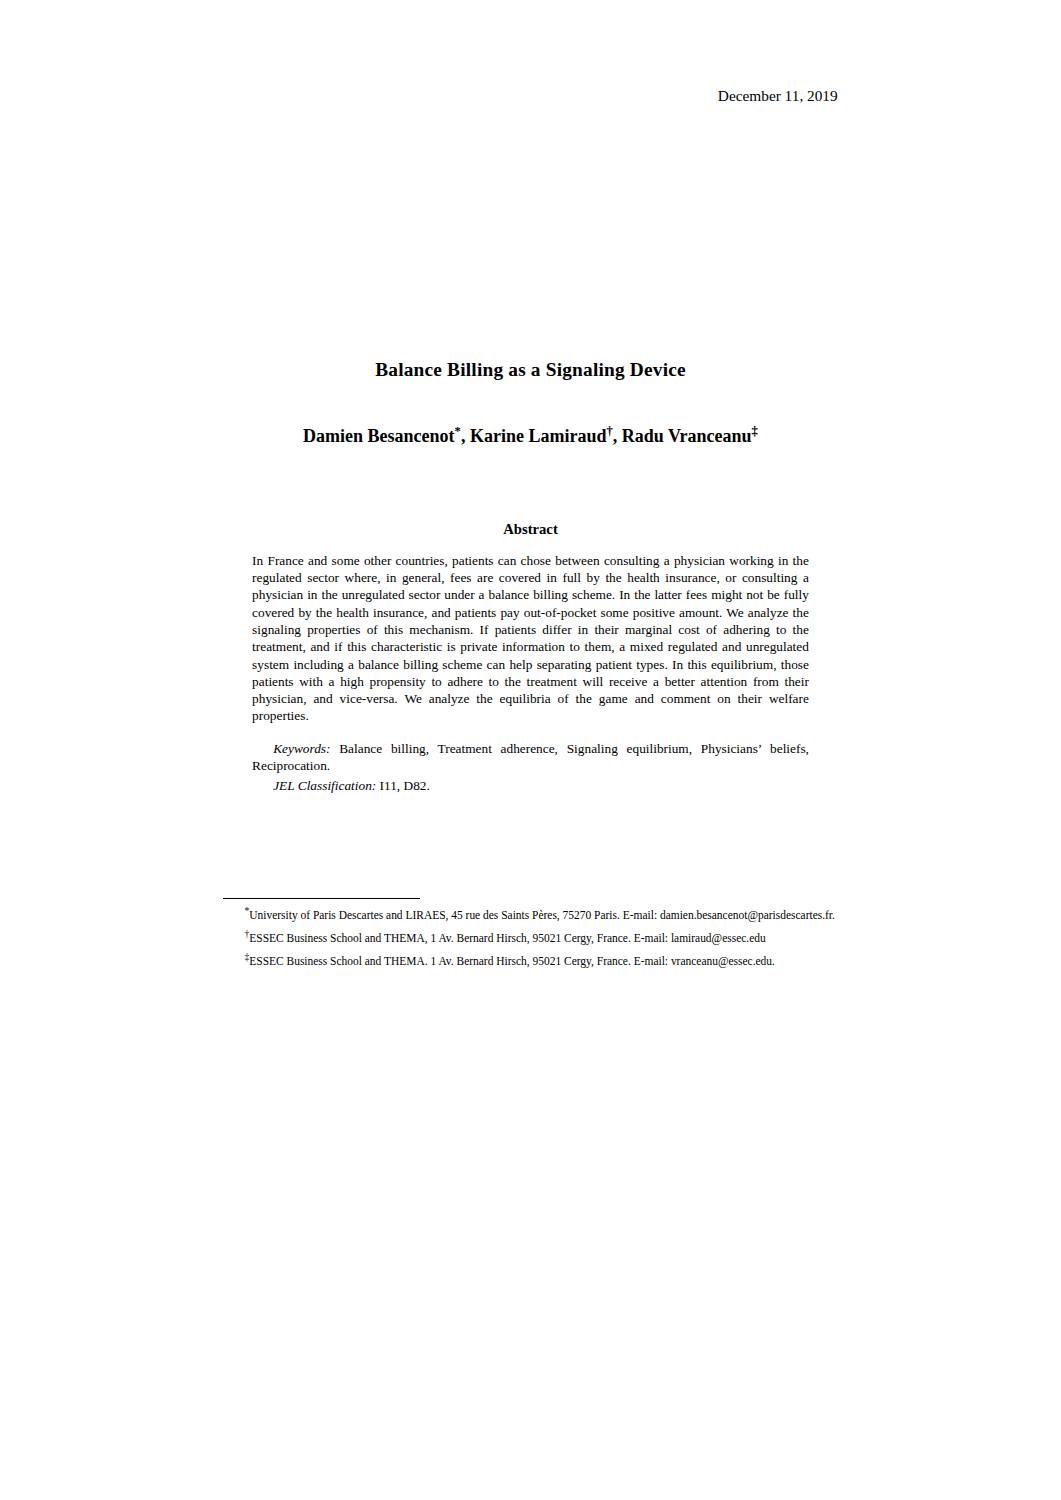December 11, 2019
Balance Billing as a Signaling Device
Damien Besancenot*, Karine Lamiraud†, Radu Vranceanu‡
Abstract
In France and some other countries, patients can chose between consulting a physician working in the regulated sector where, in general, fees are covered in full by the health insurance, or consulting a physician in the unregulated sector under a balance billing scheme. In the latter fees might not be fully covered by the health insurance, and patients pay out-of-pocket some positive amount. We analyze the signaling properties of this mechanism. If patients differ in their marginal cost of adhering to the treatment, and if this characteristic is private information to them, a mixed regulated and unregulated system including a balance billing scheme can help separating patient types. In this equilibrium, those patients with a high propensity to adhere to the treatment will receive a better attention from their physician, and vice-versa. We analyze the equilibria of the game and comment on their welfare properties.
Keywords: Balance billing, Treatment adherence, Signaling equilibrium, Physicians’ beliefs, Reciprocation.
JEL Classification: I11, D82.
*University of Paris Descartes and LIRAES, 45 rue des Saints Pères, 75270 Paris. E-mail: damien.besancenot@parisdescartes.fr.
†ESSEC Business School and THEMA, 1 Av. Bernard Hirsch, 95021 Cergy, France. E-mail: lamiraud@essec.edu
‡ESSEC Business School and THEMA. 1 Av. Bernard Hirsch, 95021 Cergy, France. E-mail: vranceanu@essec.edu.